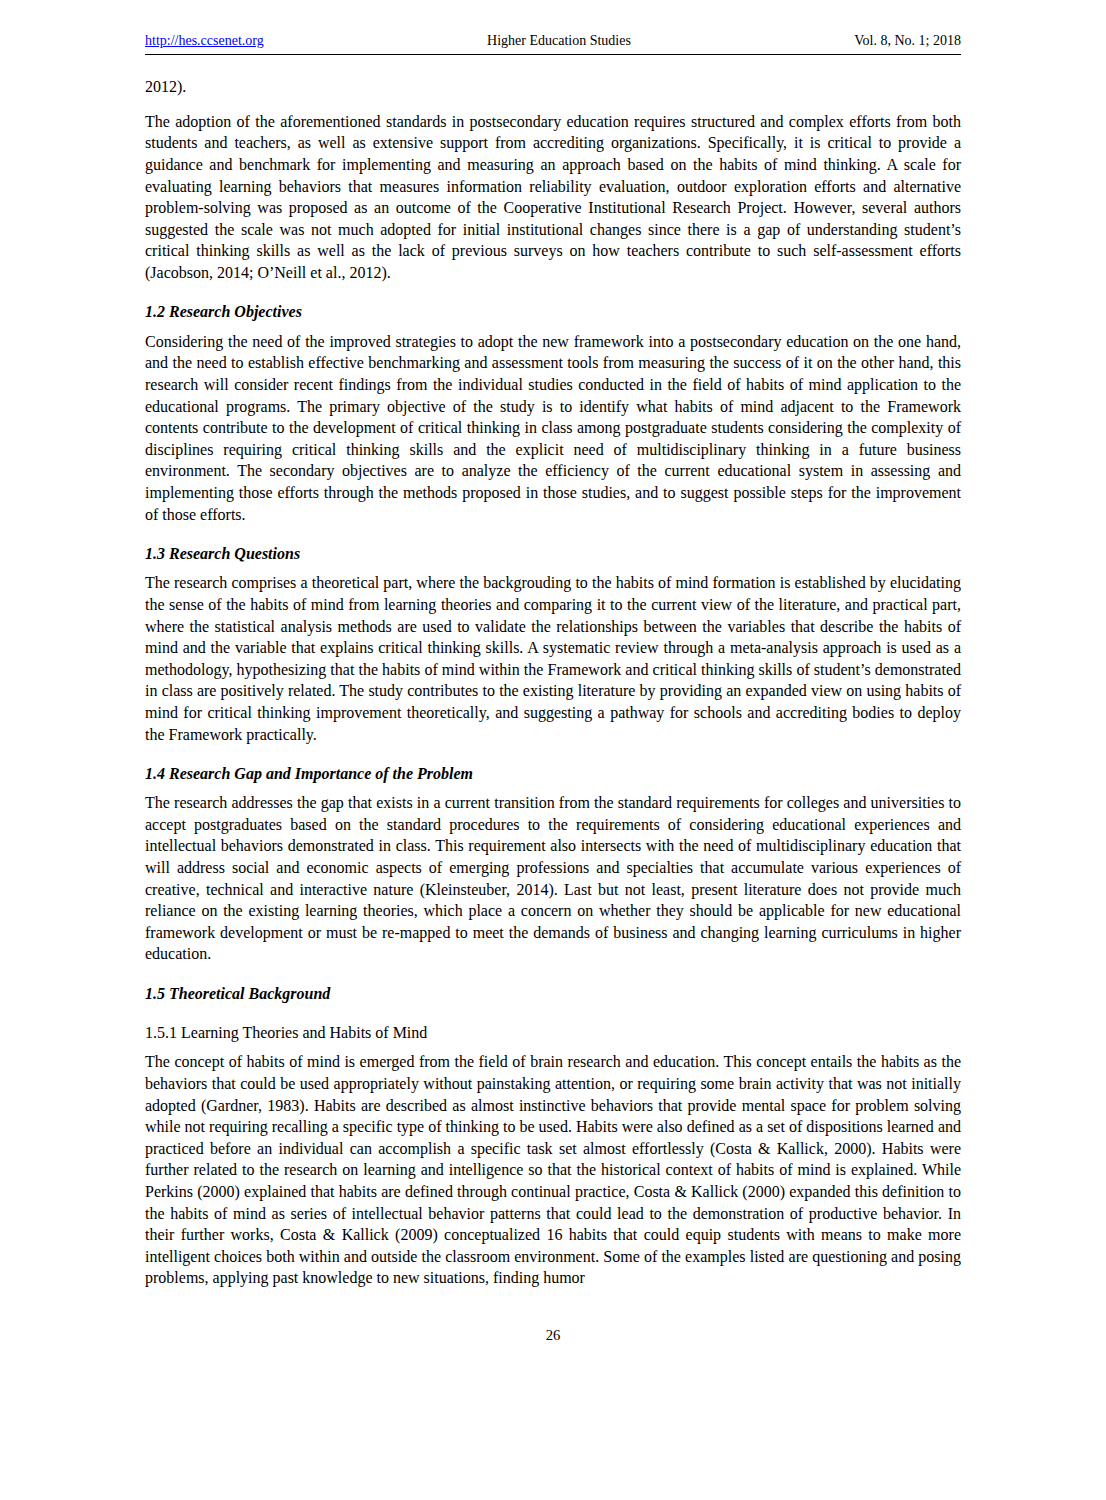http://hes.ccsenet.org Higher Education Studies Vol. 8, No. 1; 2018
2012).
The adoption of the aforementioned standards in postsecondary education requires structured and complex efforts from both students and teachers, as well as extensive support from accrediting organizations. Specifically, it is critical to provide a guidance and benchmark for implementing and measuring an approach based on the habits of mind thinking. A scale for evaluating learning behaviors that measures information reliability evaluation, outdoor exploration efforts and alternative problem-solving was proposed as an outcome of the Cooperative Institutional Research Project. However, several authors suggested the scale was not much adopted for initial institutional changes since there is a gap of understanding student’s critical thinking skills as well as the lack of previous surveys on how teachers contribute to such self-assessment efforts (Jacobson, 2014; O’Neill et al., 2012).
1.2 Research Objectives
Considering the need of the improved strategies to adopt the new framework into a postsecondary education on the one hand, and the need to establish effective benchmarking and assessment tools from measuring the success of it on the other hand, this research will consider recent findings from the individual studies conducted in the field of habits of mind application to the educational programs. The primary objective of the study is to identify what habits of mind adjacent to the Framework contents contribute to the development of critical thinking in class among postgraduate students considering the complexity of disciplines requiring critical thinking skills and the explicit need of multidisciplinary thinking in a future business environment. The secondary objectives are to analyze the efficiency of the current educational system in assessing and implementing those efforts through the methods proposed in those studies, and to suggest possible steps for the improvement of those efforts.
1.3 Research Questions
The research comprises a theoretical part, where the backgrouding to the habits of mind formation is established by elucidating the sense of the habits of mind from learning theories and comparing it to the current view of the literature, and practical part, where the statistical analysis methods are used to validate the relationships between the variables that describe the habits of mind and the variable that explains critical thinking skills. A systematic review through a meta-analysis approach is used as a methodology, hypothesizing that the habits of mind within the Framework and critical thinking skills of student’s demonstrated in class are positively related. The study contributes to the existing literature by providing an expanded view on using habits of mind for critical thinking improvement theoretically, and suggesting a pathway for schools and accrediting bodies to deploy the Framework practically.
1.4 Research Gap and Importance of the Problem
The research addresses the gap that exists in a current transition from the standard requirements for colleges and universities to accept postgraduates based on the standard procedures to the requirements of considering educational experiences and intellectual behaviors demonstrated in class. This requirement also intersects with the need of multidisciplinary education that will address social and economic aspects of emerging professions and specialties that accumulate various experiences of creative, technical and interactive nature (Kleinsteuber, 2014). Last but not least, present literature does not provide much reliance on the existing learning theories, which place a concern on whether they should be applicable for new educational framework development or must be re-mapped to meet the demands of business and changing learning curriculums in higher education.
1.5 Theoretical Background
1.5.1 Learning Theories and Habits of Mind
The concept of habits of mind is emerged from the field of brain research and education. This concept entails the habits as the behaviors that could be used appropriately without painstaking attention, or requiring some brain activity that was not initially adopted (Gardner, 1983). Habits are described as almost instinctive behaviors that provide mental space for problem solving while not requiring recalling a specific type of thinking to be used. Habits were also defined as a set of dispositions learned and practiced before an individual can accomplish a specific task set almost effortlessly (Costa & Kallick, 2000). Habits were further related to the research on learning and intelligence so that the historical context of habits of mind is explained. While Perkins (2000) explained that habits are defined through continual practice, Costa & Kallick (2000) expanded this definition to the habits of mind as series of intellectual behavior patterns that could lead to the demonstration of productive behavior. In their further works, Costa & Kallick (2009) conceptualized 16 habits that could equip students with means to make more intelligent choices both within and outside the classroom environment. Some of the examples listed are questioning and posing problems, applying past knowledge to new situations, finding humor
26